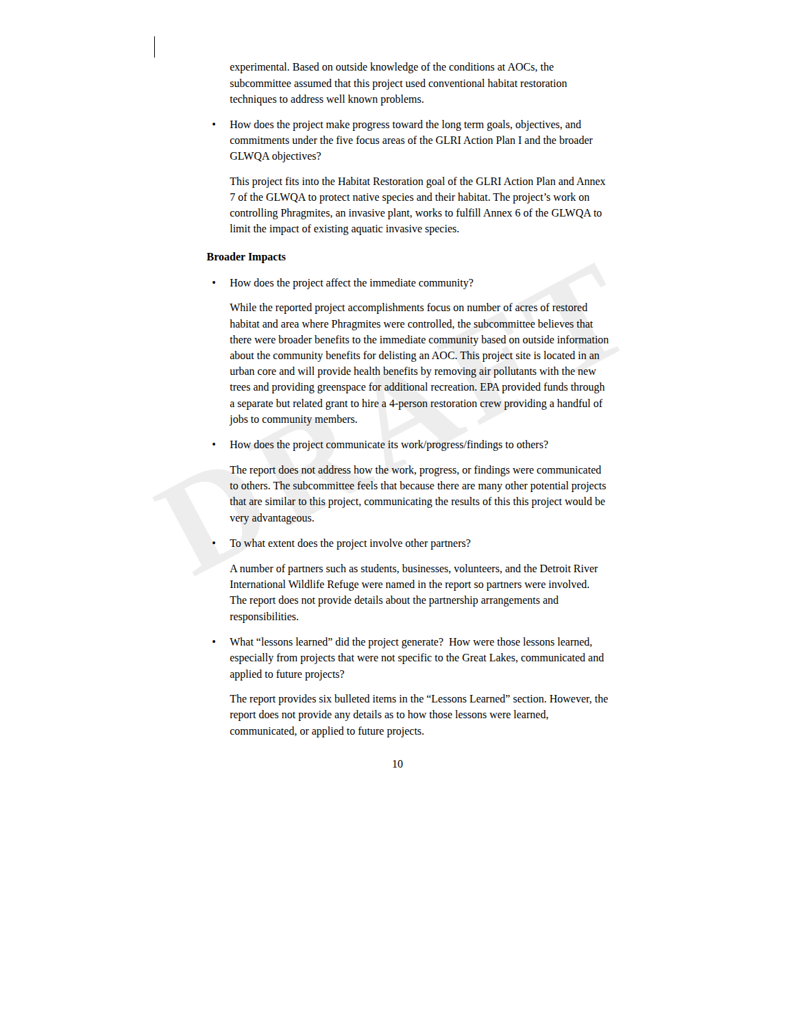DRAFT
experimental. Based on outside knowledge of the conditions at AOCs, the subcommittee assumed that this project used conventional habitat restoration techniques to address well known problems.
How does the project make progress toward the long term goals, objectives, and commitments under the five focus areas of the GLRI Action Plan I and the broader GLWQA objectives?
This project fits into the Habitat Restoration goal of the GLRI Action Plan and Annex 7 of the GLWQA to protect native species and their habitat. The project’s work on controlling Phragmites, an invasive plant, works to fulfill Annex 6 of the GLWQA to limit the impact of existing aquatic invasive species.
Broader Impacts
How does the project affect the immediate community?
While the reported project accomplishments focus on number of acres of restored habitat and area where Phragmites were controlled, the subcommittee believes that there were broader benefits to the immediate community based on outside information about the community benefits for delisting an AOC. This project site is located in an urban core and will provide health benefits by removing air pollutants with the new trees and providing greenspace for additional recreation. EPA provided funds through a separate but related grant to hire a 4-person restoration crew providing a handful of jobs to community members.
How does the project communicate its work/progress/findings to others?
The report does not address how the work, progress, or findings were communicated to others. The subcommittee feels that because there are many other potential projects that are similar to this project, communicating the results of this this project would be very advantageous.
To what extent does the project involve other partners?
A number of partners such as students, businesses, volunteers, and the Detroit River International Wildlife Refuge were named in the report so partners were involved. The report does not provide details about the partnership arrangements and responsibilities.
What “lessons learned” did the project generate? How were those lessons learned, especially from projects that were not specific to the Great Lakes, communicated and applied to future projects?
The report provides six bulleted items in the “Lessons Learned” section. However, the report does not provide any details as to how those lessons were learned, communicated, or applied to future projects.
10